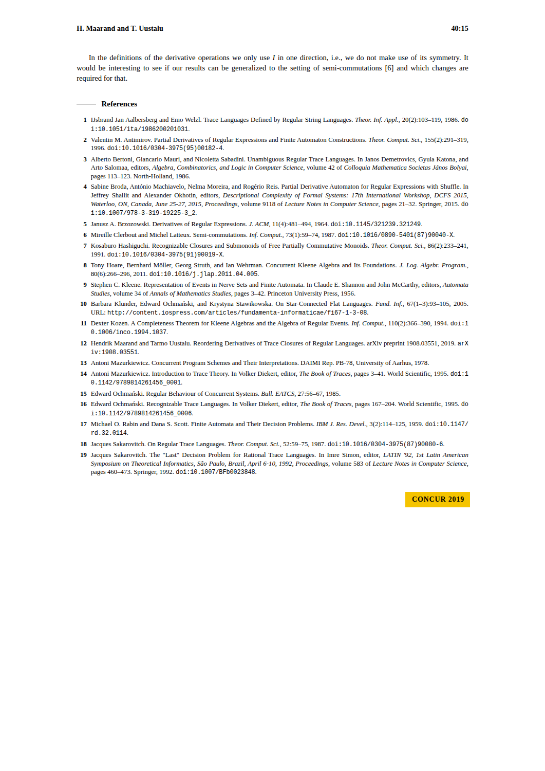H. Maarand and T. Uustalu
40:15
In the definitions of the derivative operations we only use I in one direction, i.e., we do not make use of its symmetry. It would be interesting to see if our results can be generalized to the setting of semi-commutations [6] and which changes are required for that.
References
IJsbrand Jan Aalbersberg and Emo Welzl. Trace Languages Defined by Regular String Languages. Theor. Inf. Appl., 20(2):103–119, 1986. doi:10.1051/ita/1986200201031.
Valentin M. Antimirov. Partial Derivatives of Regular Expressions and Finite Automaton Constructions. Theor. Comput. Sci., 155(2):291–319, 1996. doi:10.1016/0304-3975(95)00182-4.
Alberto Bertoni, Giancarlo Mauri, and Nicoletta Sabadini. Unambiguous Regular Trace Languages. In Janos Demetrovics, Gyula Katona, and Arto Salomaa, editors, Algebra, Combinatorics, and Logic in Computer Science, volume 42 of Colloquia Mathematica Societas János Bolyai, pages 113–123. North-Holland, 1986.
Sabine Broda, António Machiavelo, Nelma Moreira, and Rogério Reis. Partial Derivative Automaton for Regular Expressions with Shuffle. In Jeffrey Shallit and Alexander Okhotin, editors, Descriptional Complexity of Formal Systems: 17th International Workshop, DCFS 2015, Waterloo, ON, Canada, June 25-27, 2015, Proceedings, volume 9118 of Lecture Notes in Computer Science, pages 21–32. Springer, 2015. doi:10.1007/978-3-319-19225-3_2.
Janusz A. Brzozowski. Derivatives of Regular Expressions. J. ACM, 11(4):481–494, 1964. doi:10.1145/321239.321249.
Mireille Clerbout and Michel Latteux. Semi-commutations. Inf. Comput., 73(1):59–74, 1987. doi:10.1016/0890-5401(87)90040-X.
Kosaburo Hashiguchi. Recognizable Closures and Submonoids of Free Partially Commutative Monoids. Theor. Comput. Sci., 86(2):233–241, 1991. doi:10.1016/0304-3975(91)90019-X.
Tony Hoare, Bernhard Möller, Georg Struth, and Ian Wehrman. Concurrent Kleene Algebra and Its Foundations. J. Log. Algebr. Program., 80(6):266–296, 2011. doi:10.1016/j.jlap.2011.04.005.
Stephen C. Kleene. Representation of Events in Nerve Sets and Finite Automata. In Claude E. Shannon and John McCarthy, editors, Automata Studies, volume 34 of Annals of Mathematics Studies, pages 3–42. Princeton University Press, 1956.
Barbara Klunder, Edward Ochmański, and Krystyna Stawikowska. On Star-Connected Flat Languages. Fund. Inf., 67(1–3):93–105, 2005. URL: http://content.iospress.com/articles/fundamenta-informaticae/fi67-1-3-08.
Dexter Kozen. A Completeness Theorem for Kleene Algebras and the Algebra of Regular Events. Inf. Comput., 110(2):366–390, 1994. doi:10.1006/inco.1994.1037.
Hendrik Maarand and Tarmo Uustalu. Reordering Derivatives of Trace Closures of Regular Languages. arXiv preprint 1908.03551, 2019. arXiv:1908.03551.
Antoni Mazurkiewicz. Concurrent Program Schemes and Their Interpretations. DAIMI Rep. PB-78, University of Aarhus, 1978.
Antoni Mazurkiewicz. Introduction to Trace Theory. In Volker Diekert, editor, The Book of Traces, pages 3–41. World Scientific, 1995. doi:10.1142/9789814261456_0001.
Edward Ochmański. Regular Behaviour of Concurrent Systems. Bull. EATCS, 27:56–67, 1985.
Edward Ochmański. Recognizable Trace Languages. In Volker Diekert, editor, The Book of Traces, pages 167–204. World Scientific, 1995. doi:10.1142/9789814261456_0006.
Michael O. Rabin and Dana S. Scott. Finite Automata and Their Decision Problems. IBM J. Res. Devel., 3(2):114–125, 1959. doi:10.1147/rd.32.0114.
Jacques Sakarovitch. On Regular Trace Languages. Theor. Comput. Sci., 52:59–75, 1987. doi:10.1016/0304-3975(87)90080-6.
Jacques Sakarovitch. The "Last" Decision Problem for Rational Trace Languages. In Imre Simon, editor, LATIN '92, 1st Latin American Symposium on Theoretical Informatics, São Paulo, Brazil, April 6-10, 1992, Proceedings, volume 583 of Lecture Notes in Computer Science, pages 460–473. Springer, 1992. doi:10.1007/BFb0023848.
CONCUR 2019